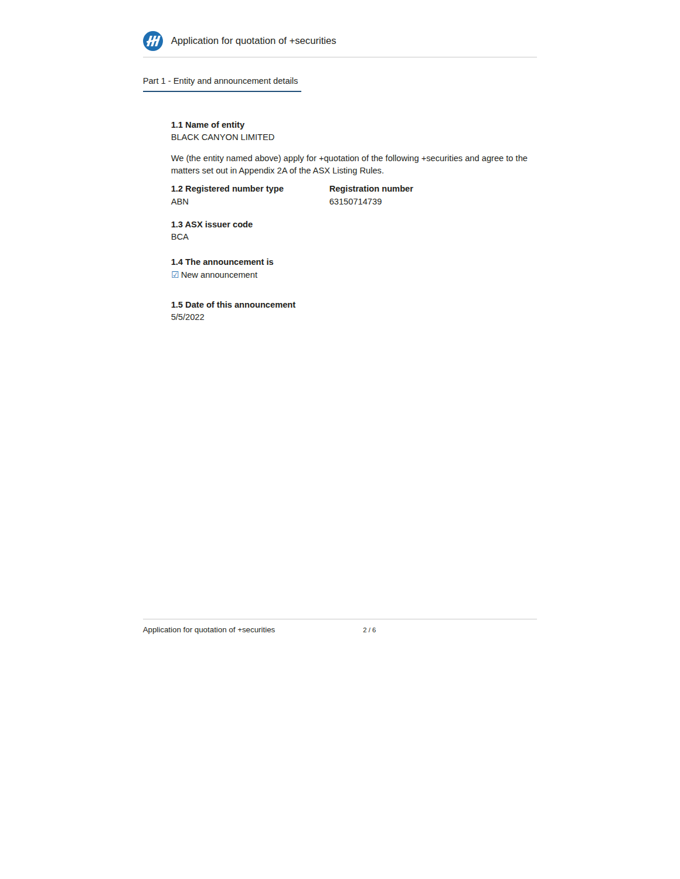Application for quotation of +securities
Part 1 - Entity and announcement details
1.1 Name of entity
BLACK CANYON LIMITED
We (the entity named above) apply for +quotation of the following +securities and agree to the matters set out in Appendix 2A of the ASX Listing Rules.
1.2 Registered number type
ABN
Registration number
63150714739
1.3 ASX issuer code
BCA
1.4 The announcement is
☑New announcement
1.5 Date of this announcement
5/5/2022
Application for quotation of +securities 2 / 6